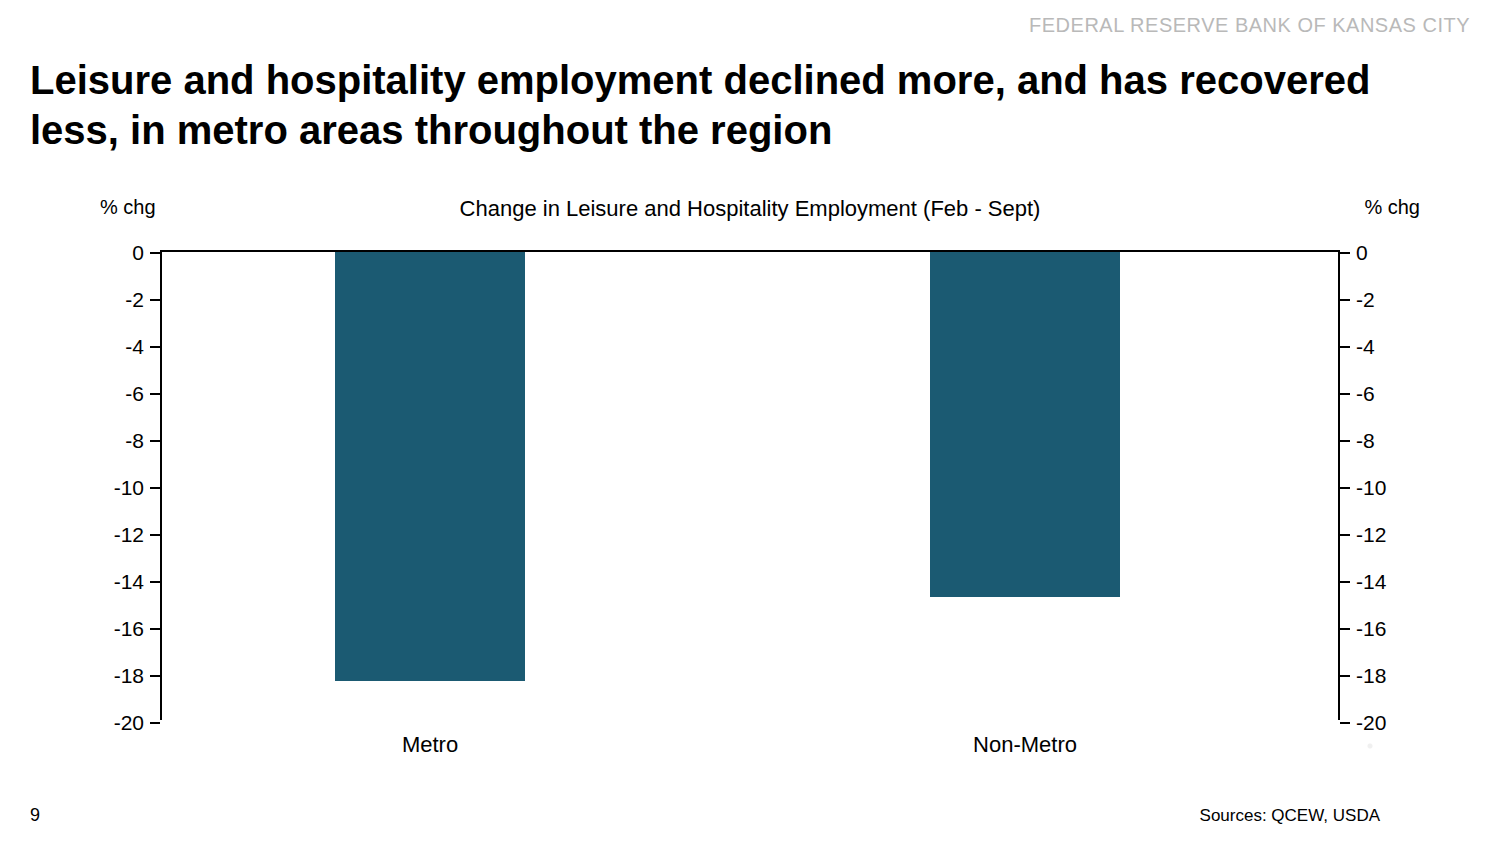FEDERAL RESERVE BANK OF KANSAS CITY
Leisure and hospitality employment declined more, and has recovered less, in metro areas throughout the region
% chg
% chg
Change in Leisure and Hospitality Employment (Feb - Sept)
0
0
-2
-2
-4
-4
-6
-6
-8
-8
-10
-10
-12
-12
-14
-14
-16
-16
-18
-18
-20
-20
Metro
Non-Metro
9
Sources: QCEW, USDA